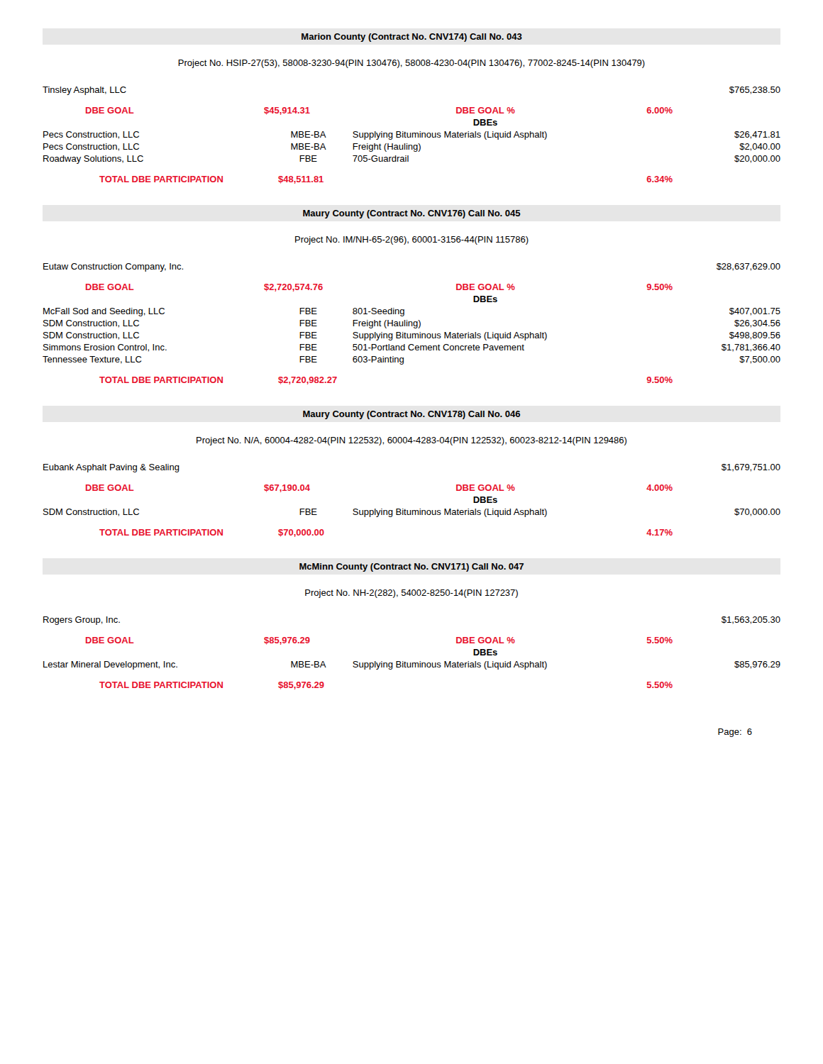Marion County (Contract No. CNV174) Call No. 043
Project No. HSIP-27(53), 58008-3230-94(PIN 130476), 58008-4230-04(PIN 130476), 77002-8245-14(PIN 130479)
| Tinsley Asphalt, LLC | | | $765,238.50 |
| DBE GOAL | $45,914.31 | DBE GOAL % | 6.00% |
| | | DBEs | |
| Pecs Construction, LLC | MBE-BA | Supplying Bituminous Materials (Liquid Asphalt) | $26,471.81 |
| Pecs Construction, LLC | MBE-BA | Freight (Hauling) | $2,040.00 |
| Roadway Solutions, LLC | FBE | 705-Guardrail | $20,000.00 |
| TOTAL DBE PARTICIPATION | $48,511.81 | | 6.34% |
Maury County (Contract No. CNV176) Call No. 045
Project No. IM/NH-65-2(96), 60001-3156-44(PIN 115786)
| Eutaw Construction Company, Inc. | | | $28,637,629.00 |
| DBE GOAL | $2,720,574.76 | DBE GOAL % | 9.50% |
| | | DBEs | |
| McFall Sod and Seeding, LLC | FBE | 801-Seeding | $407,001.75 |
| SDM Construction, LLC | FBE | Freight (Hauling) | $26,304.56 |
| SDM Construction, LLC | FBE | Supplying Bituminous Materials (Liquid Asphalt) | $498,809.56 |
| Simmons Erosion Control, Inc. | FBE | 501-Portland Cement Concrete Pavement | $1,781,366.40 |
| Tennessee Texture, LLC | FBE | 603-Painting | $7,500.00 |
| TOTAL DBE PARTICIPATION | $2,720,982.27 | | 9.50% |
Maury County (Contract No. CNV178) Call No. 046
Project No. N/A, 60004-4282-04(PIN 122532), 60004-4283-04(PIN 122532), 60023-8212-14(PIN 129486)
| Eubank Asphalt Paving & Sealing | | | $1,679,751.00 |
| DBE GOAL | $67,190.04 | DBE GOAL % | 4.00% |
| | | DBEs | |
| SDM Construction, LLC | FBE | Supplying Bituminous Materials (Liquid Asphalt) | $70,000.00 |
| TOTAL DBE PARTICIPATION | $70,000.00 | | 4.17% |
McMinn County (Contract No. CNV171) Call No. 047
Project No. NH-2(282), 54002-8250-14(PIN 127237)
| Rogers Group, Inc. | | | $1,563,205.30 |
| DBE GOAL | $85,976.29 | DBE GOAL % | 5.50% |
| | | DBEs | |
| Lestar Mineral Development, Inc. | MBE-BA | Supplying Bituminous Materials (Liquid Asphalt) | $85,976.29 |
| TOTAL DBE PARTICIPATION | $85,976.29 | | 5.50% |
Page: 6